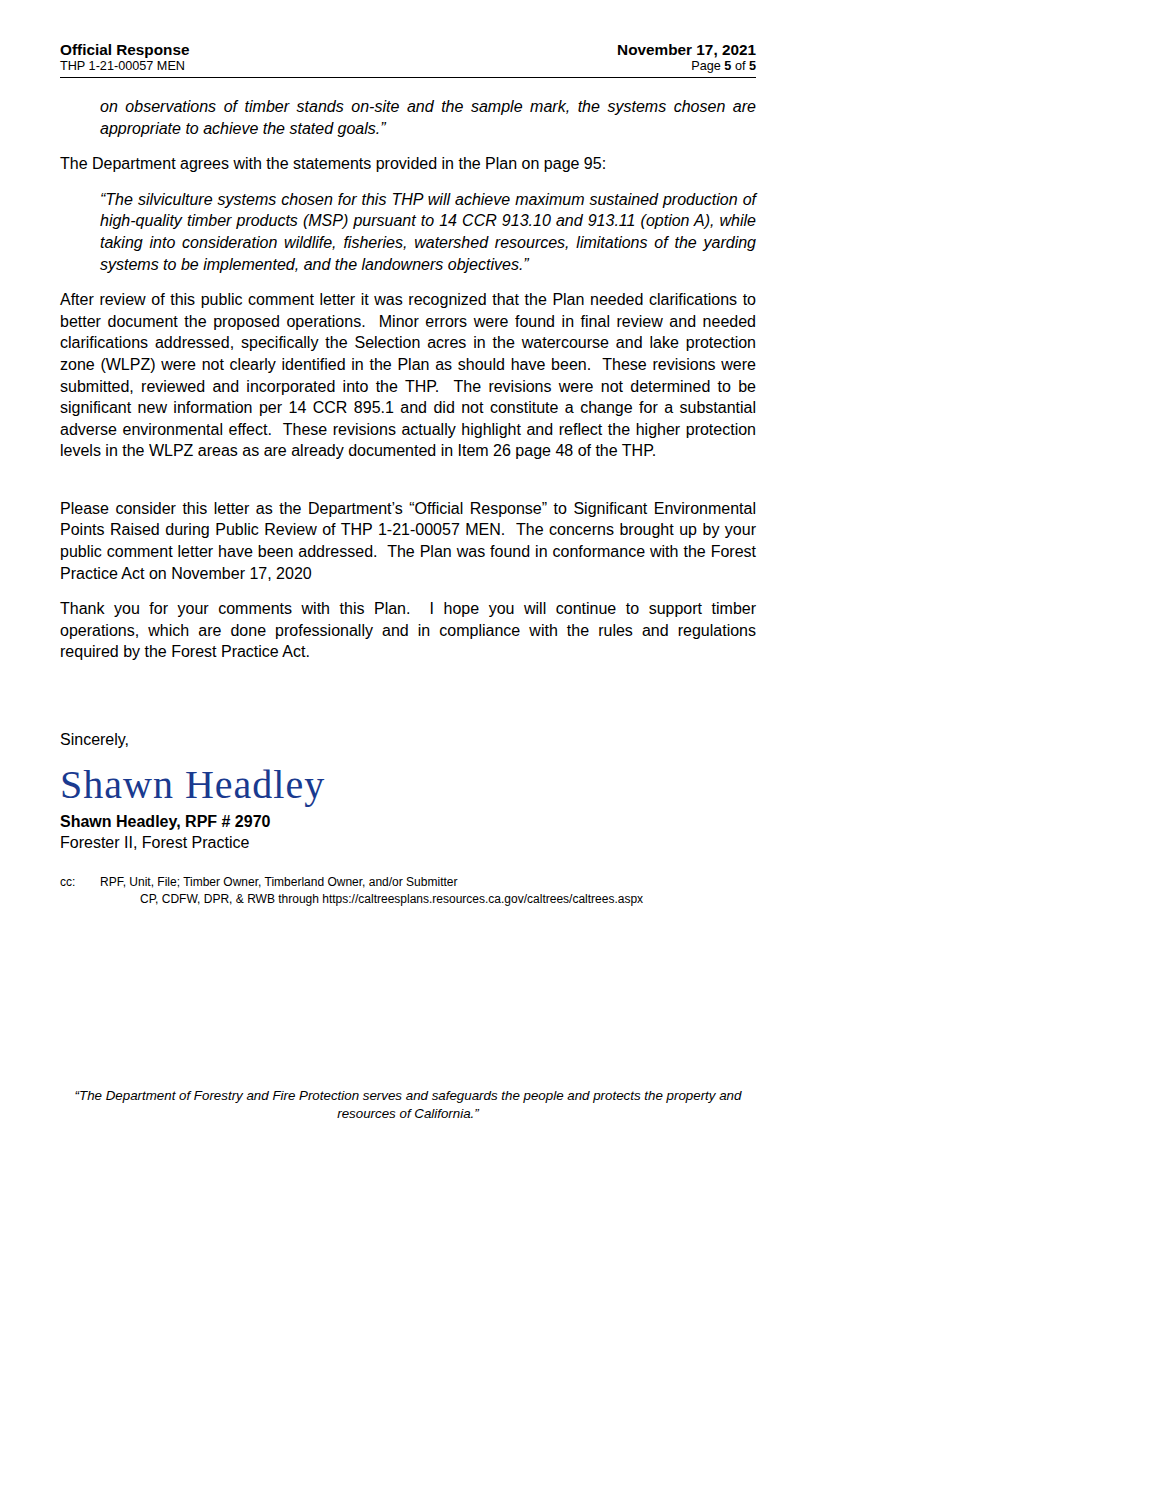Official Response
THP 1-21-00057 MEN
November 17, 2021
Page 5 of 5
on observations of timber stands on-site and the sample mark, the systems chosen are appropriate to achieve the stated goals.”
The Department agrees with the statements provided in the Plan on page 95:
“The silviculture systems chosen for this THP will achieve maximum sustained production of high-quality timber products (MSP) pursuant to 14 CCR 913.10 and 913.11 (option A), while taking into consideration wildlife, fisheries, watershed resources, limitations of the yarding systems to be implemented, and the landowners objectives.”
After review of this public comment letter it was recognized that the Plan needed clarifications to better document the proposed operations. Minor errors were found in final review and needed clarifications addressed, specifically the Selection acres in the watercourse and lake protection zone (WLPZ) were not clearly identified in the Plan as should have been. These revisions were submitted, reviewed and incorporated into the THP. The revisions were not determined to be significant new information per 14 CCR 895.1 and did not constitute a change for a substantial adverse environmental effect. These revisions actually highlight and reflect the higher protection levels in the WLPZ areas as are already documented in Item 26 page 48 of the THP.
Please consider this letter as the Department’s “Official Response” to Significant Environmental Points Raised during Public Review of THP 1-21-00057 MEN. The concerns brought up by your public comment letter have been addressed. The Plan was found in conformance with the Forest Practice Act on November 17, 2020
Thank you for your comments with this Plan. I hope you will continue to support timber operations, which are done professionally and in compliance with the rules and regulations required by the Forest Practice Act.
Sincerely,
Shawn Headley
Shawn Headley, RPF # 2970
Forester II, Forest Practice
cc: RPF, Unit, File; Timber Owner, Timberland Owner, and/or Submitter
CP, CDFW, DPR, & RWB through https://caltreesplans.resources.ca.gov/caltrees/caltrees.aspx
“The Department of Forestry and Fire Protection serves and safeguards the people and protects the property and resources of California.”